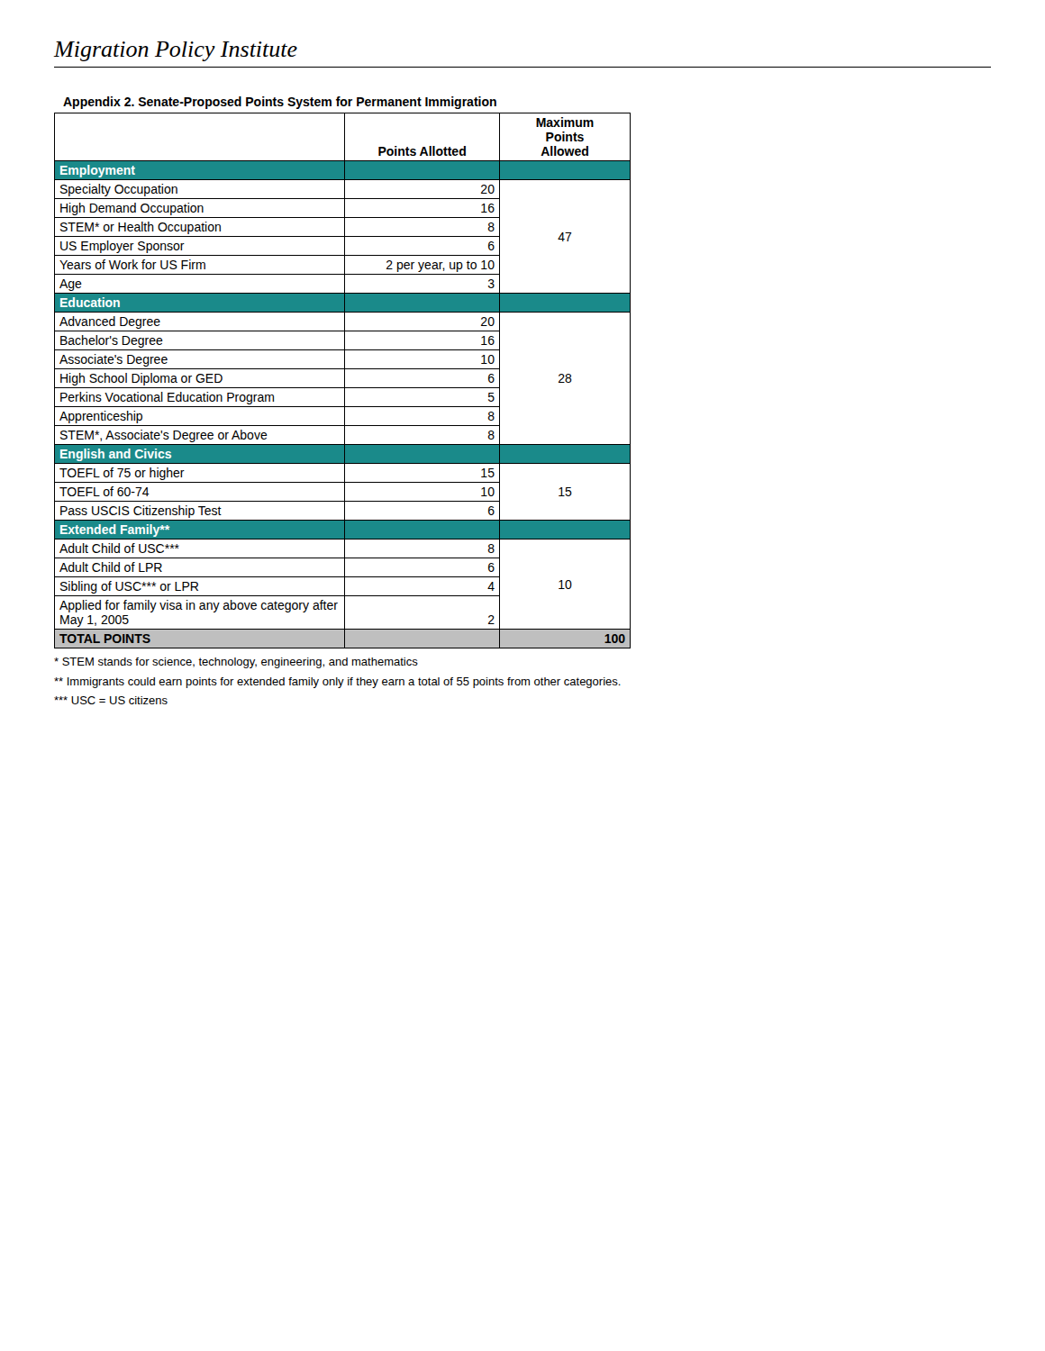Migration Policy Institute
Appendix 2. Senate-Proposed Points System for Permanent Immigration
| | Points Allotted | Maximum Points Allowed |
| --- | --- | --- |
| Employment | | |
| Specialty Occupation | 20 | 47 |
| High Demand Occupation | 16 |
| STEM* or Health Occupation | 8 |
| US Employer Sponsor | 6 |
| Years of Work for US Firm | 2 per year, up to 10 |
| Age | 3 |
| Education | | |
| Advanced Degree | 20 | 28 |
| Bachelor's Degree | 16 |
| Associate's Degree | 10 |
| High School Diploma or GED | 6 |
| Perkins Vocational Education Program | 5 |
| Apprenticeship | 8 |
| STEM*, Associate's Degree or Above | 8 |
| English and Civics | | |
| TOEFL of 75 or higher | 15 | 15 |
| TOEFL of 60-74 | 10 |
| Pass USCIS Citizenship Test | 6 |
| Extended Family** | | |
| Adult Child of USC*** | 8 | 10 |
| Adult Child of LPR | 6 |
| Sibling of USC*** or LPR | 4 |
| Applied for family visa in any above category after May 1, 2005 | 2 |
| TOTAL POINTS | | 100 |
* STEM stands for science, technology, engineering, and mathematics
** Immigrants could earn points for extended family only if they earn a total of 55 points from other categories.
*** USC = US citizens